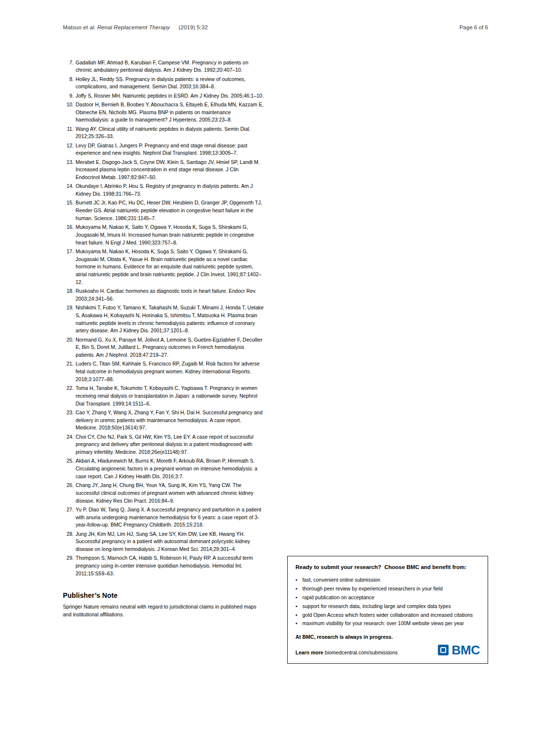Matsuo et al. Renal Replacement Therapy(2019) 5:32
Page 6 of 6
Gadallah MF, Ahmad B, Karubian F, Campese VM. Pregnancy in patients on chronic ambulatory peritoneal dialysis. Am J Kidney Dis. 1992;20:407–10.
Holley JL, Reddy SS. Pregnancy in dialysis patients: a review of outcomes, complications, and management. Semin Dial. 2003;16:384–8.
Joffy S, Rosner MH. Natriuretic peptides in ESRD. Am J Kidney Dis. 2005;46:1–10.
Dastoor H, Bernieh B, Boobes Y, Abouchacra S, Eltayeb E, Elhuda MN, Kazzam E, Obineche EN, Nicholls MG. Plasma BNP in patients on maintenance haemodialysis: a guide to management? J Hypertens. 2005;23:23–8.
Wang AY. Clinical utility of natriuretic peptides in dialysis patients. Semin Dial. 2012;25:326–33.
Levy DP, Giatras I, Jungers P. Pregnancy and end stage renal disease: past experience and new insights. Nephrol Dial Transplant. 1998;13:3005–7.
Merabet E, Dagogo-Jack S, Coyne DW, Klein S, Santiago JV, Hmiel SP, Landt M. Increased plasma leptin concentration in end stage renal disease. J Clin Endocrinol Metab. 1997;82:847–50.
Okundaye I, Abrinko P, Hou S. Registry of pregnancy in dialysis patients. Am J Kidney Dis. 1998;31:766–73.
Burnett JC Jr, Kao PC, Hu DC, Heser DW, Heublein D, Granger JP, Opgenorth TJ, Reeder GS. Atrial natriuretic peptide elevation in congestive heart failure in the human. Science. 1986;231:1145–7.
Mukoyama M, Nakao K, Saito Y, Ogawa Y, Hosoda K, Suga S, Shirakami G, Jougasaki M, Imura H. Increased human brain natriuretic peptide in congestive heart failure. N Engl J Med. 1990;323:757–8.
Mukoyama M, Nakao K, Hosoda K, Suga S, Saito Y, Ogawa Y, Shirakami G, Jougasaki M, Obata K, Yasue H. Brain natriuretic peptide as a novel cardiac hormone in humans. Evidence for an exquisite dual natriuretic peptide system, atrial natriuretic peptide and brain natriuretic peptide. J Clin Invest. 1991;87:1402–12.
Ruskoaho H. Cardiac hormones as diagnostic tools in heart failure. Endocr Rev. 2003;24:341–56.
Nishikimi T, Futoo Y, Tamano K, Takahashi M, Suzuki T, Minami J, Honda T, Uetake S, Asakawa H, Kobayashi N, Horinaka S, Ishimitsu T, Matsuoka H. Plasma brain natriuretic peptide levels in chronic hemodialysis patients: influence of coronary artery disease. Am J Kidney Dis. 2001;37:1201–8.
Normand G, Xu X, Panaye M, Jolivot A, Lemoine S, Guebre-Egziabher F, Decullier E, Bin S, Doret M, Julillard L. Pregnancy outcomes in French hemodialysis patients. Am J Nephrol. 2018;47:219–27.
Luders C, Titan SM, Kahhale S, Francisco RP, Zugaib M. Risk factors for adverse fetal outcome in hemodialysis pregnant women. Kidney International Reports. 2018;3:1077–88.
Toma H, Tanabe K, Tokumoto T, Kobayashi C, Yagisawa T. Pregnancy in women receiving renal dialysis or transplantation in Japan: a nationwide survey. Nephrol Dial Transplant. 1999;14:1511–6.
Cao Y, Zhang Y, Wang X, Zhang Y, Fan Y, Shi H, Dai H. Successful pregnancy and delivery in uremic patients with maintenance hemodialysis. A case report. Medicine. 2018;50(e13614):97.
Choi CY, Cho NJ, Park S, Gil HW, Kim YS, Lee EY. A case report of successful pregnancy and delivery after peritoneal dialysis in a patient misdiagnosed with primary infertility. Medicine. 2018;26e(e11148):97.
Akbari A, Hladunewich M, Burns K, Moretti F, Arkoub RA, Brown P, Hiremath S. Circulating angionenic factors in a pregnant woman on intensive hemodialysis: a case report. Can J Kidney Health Dis. 2016;3:7.
Chang JY, Jang H, Chung BH, Youn YA, Sung IK, Kim YS, Yang CW. The successful clinical outcomes of pregnant women with advanced chronic kidney disease. Kidney Res Clin Pract. 2016:84–9.
Yu P, Diao W, Tang Q, Jiang X. A successful pregnancy and parturition in a patient with anuria undergoing maintenance hemodialysis for 6 years: a case report of 3-year-follow-up. BMC Pregnancy Childbirth. 2015;15:218.
Jung JH, Kim MJ, Lim HJ, Sung SA, Lee SY, Kim DW, Lee KB, Hwang YH. Successful pregnancy in a patient with autosomal dominant polycystic kidney disease on long-term hemodialysis. J Korean Med Sci. 2014;29:301–4.
Thompson S, Marnoch CA, Habib S, Robinson H, Pauly RP. A successful term pregnancy using in-center intensive quotidian hemodialysis. Hemodial Int. 2011;15:S59–63.
Publisher’s Note
Springer Nature remains neutral with regard to jurisdictional claims in published maps and institutional affiliations.
Ready to submit your research? Choose BMC and benefit from:
fast, convenient online submission
thorough peer review by experienced researchers in your field
rapid publication on acceptance
support for research data, including large and complex data types
gold Open Access which fosters wider collaboration and increased citations
maximum visibility for your research: over 100M website views per year
At BMC, research is always in progress.
Learn more biomedcentral.com/submissions
BMC